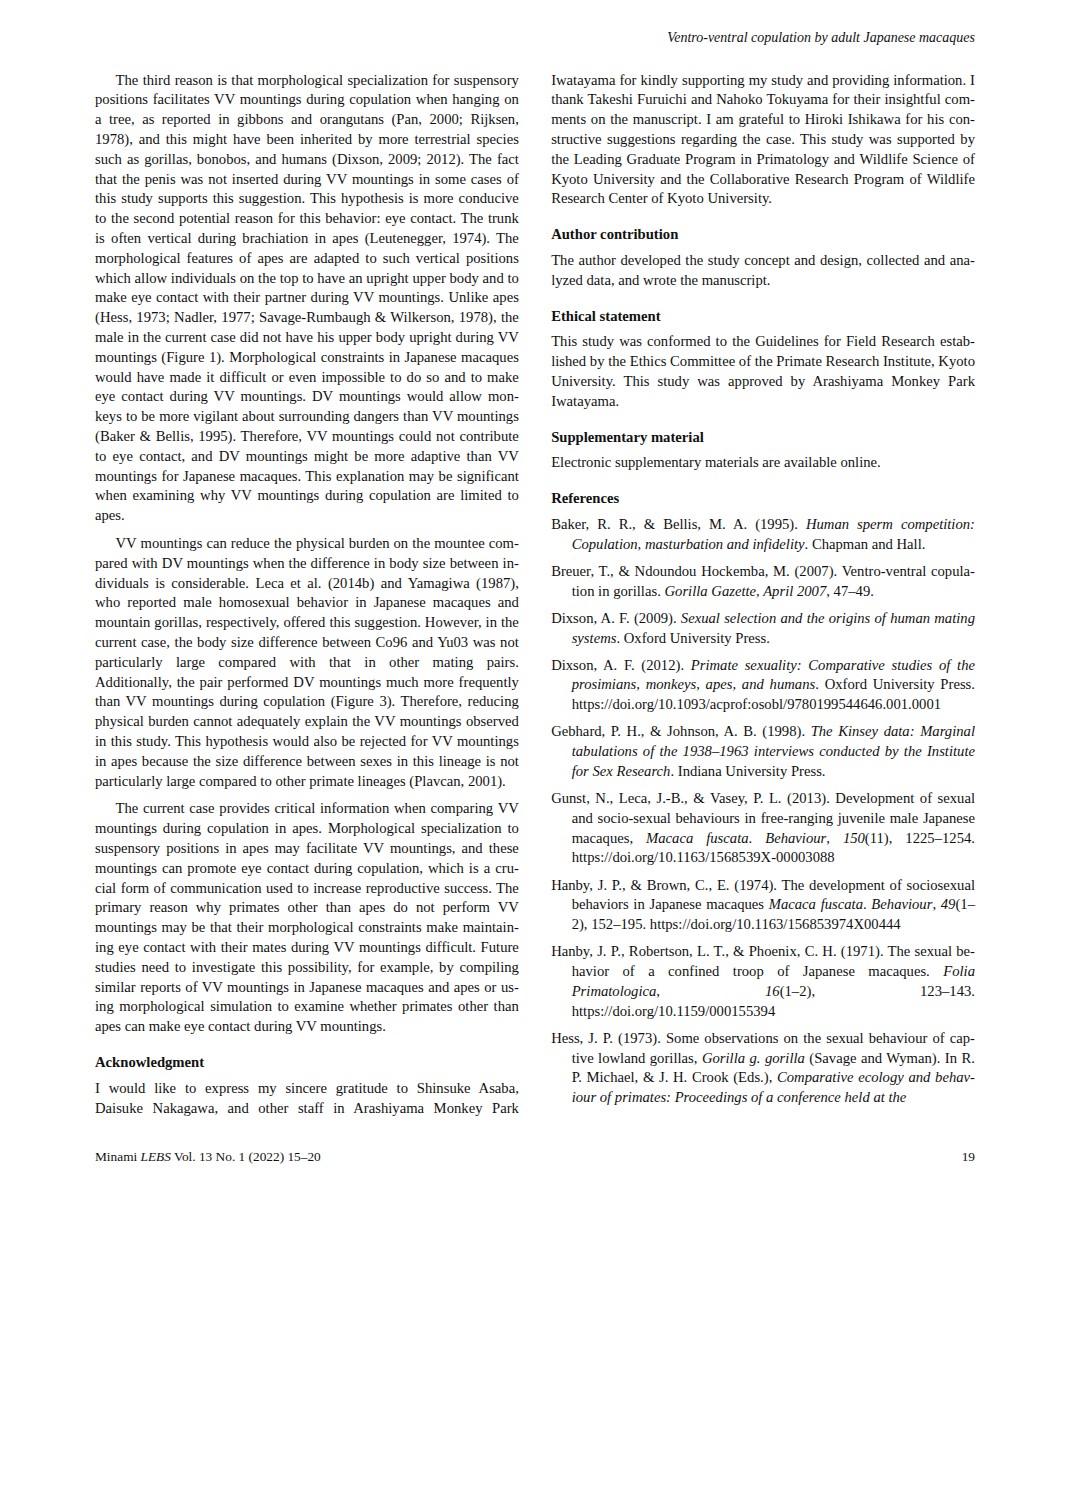Ventro-ventral copulation by adult Japanese macaques
The third reason is that morphological specialization for suspensory positions facilitates VV mountings during copulation when hanging on a tree, as reported in gibbons and orangutans (Pan, 2000; Rijksen, 1978), and this might have been inherited by more terrestrial species such as gorillas, bonobos, and humans (Dixson, 2009; 2012). The fact that the penis was not inserted during VV mountings in some cases of this study supports this suggestion. This hypothesis is more conducive to the second potential reason for this behavior: eye contact. The trunk is often vertical during brachiation in apes (Leutenegger, 1974). The morphological features of apes are adapted to such vertical positions which allow individuals on the top to have an upright upper body and to make eye contact with their partner during VV mountings. Unlike apes (Hess, 1973; Nadler, 1977; Savage-Rumbaugh & Wilkerson, 1978), the male in the current case did not have his upper body upright during VV mountings (Figure 1). Morphological constraints in Japanese macaques would have made it difficult or even impossible to do so and to make eye contact during VV mountings. DV mountings would allow monkeys to be more vigilant about surrounding dangers than VV mountings (Baker & Bellis, 1995). Therefore, VV mountings could not contribute to eye contact, and DV mountings might be more adaptive than VV mountings for Japanese macaques. This explanation may be significant when examining why VV mountings during copulation are limited to apes.
VV mountings can reduce the physical burden on the mountee compared with DV mountings when the difference in body size between individuals is considerable. Leca et al. (2014b) and Yamagiwa (1987), who reported male homosexual behavior in Japanese macaques and mountain gorillas, respectively, offered this suggestion. However, in the current case, the body size difference between Co96 and Yu03 was not particularly large compared with that in other mating pairs. Additionally, the pair performed DV mountings much more frequently than VV mountings during copulation (Figure 3). Therefore, reducing physical burden cannot adequately explain the VV mountings observed in this study. This hypothesis would also be rejected for VV mountings in apes because the size difference between sexes in this lineage is not particularly large compared to other primate lineages (Plavcan, 2001).
The current case provides critical information when comparing VV mountings during copulation in apes. Morphological specialization to suspensory positions in apes may facilitate VV mountings, and these mountings can promote eye contact during copulation, which is a crucial form of communication used to increase reproductive success. The primary reason why primates other than apes do not perform VV mountings may be that their morphological constraints make maintaining eye contact with their mates during VV mountings difficult. Future studies need to investigate this possibility, for example, by compiling similar reports of VV mountings in Japanese macaques and apes or using morphological simulation to examine whether primates other than apes can make eye contact during VV mountings.
Acknowledgment
I would like to express my sincere gratitude to Shinsuke Asaba, Daisuke Nakagawa, and other staff in Arashiyama Monkey Park Iwatayama for kindly supporting my study and providing information. I thank Takeshi Furuichi and Nahoko Tokuyama for their insightful comments on the manuscript. I am grateful to Hiroki Ishikawa for his constructive suggestions regarding the case. This study was supported by the Leading Graduate Program in Primatology and Wildlife Science of Kyoto University and the Collaborative Research Program of Wildlife Research Center of Kyoto University.
Author contribution
The author developed the study concept and design, collected and analyzed data, and wrote the manuscript.
Ethical statement
This study was conformed to the Guidelines for Field Research established by the Ethics Committee of the Primate Research Institute, Kyoto University. This study was approved by Arashiyama Monkey Park Iwatayama.
Supplementary material
Electronic supplementary materials are available online.
References
Baker, R. R., & Bellis, M. A. (1995). Human sperm competition: Copulation, masturbation and infidelity. Chapman and Hall.
Breuer, T., & Ndoundou Hockemba, M. (2007). Ventro-ventral copulation in gorillas. Gorilla Gazette, April 2007, 47–49.
Dixson, A. F. (2009). Sexual selection and the origins of human mating systems. Oxford University Press.
Dixson, A. F. (2012). Primate sexuality: Comparative studies of the prosimians, monkeys, apes, and humans. Oxford University Press. https://doi.org/10.1093/acprof:osobl/9780199544646.001.0001
Gebhard, P. H., & Johnson, A. B. (1998). The Kinsey data: Marginal tabulations of the 1938–1963 interviews conducted by the Institute for Sex Research. Indiana University Press.
Gunst, N., Leca, J.-B., & Vasey, P. L. (2013). Development of sexual and socio-sexual behaviours in free-ranging juvenile male Japanese macaques, Macaca fuscata. Behaviour, 150(11), 1225–1254. https://doi.org/10.1163/1568539X-00003088
Hanby, J. P., & Brown, C., E. (1974). The development of sociosexual behaviors in Japanese macaques Macaca fuscata. Behaviour, 49(1–2), 152–195. https://doi.org/10.1163/156853974X00444
Hanby, J. P., Robertson, L. T., & Phoenix, C. H. (1971). The sexual behavior of a confined troop of Japanese macaques. Folia Primatologica, 16(1–2), 123–143. https://doi.org/10.1159/000155394
Hess, J. P. (1973). Some observations on the sexual behaviour of captive lowland gorillas, Gorilla g. gorilla (Savage and Wyman). In R. P. Michael, & J. H. Crook (Eds.), Comparative ecology and behaviour of primates: Proceedings of a conference held at the
Minami LEBS Vol. 13 No. 1 (2022) 15–20 19